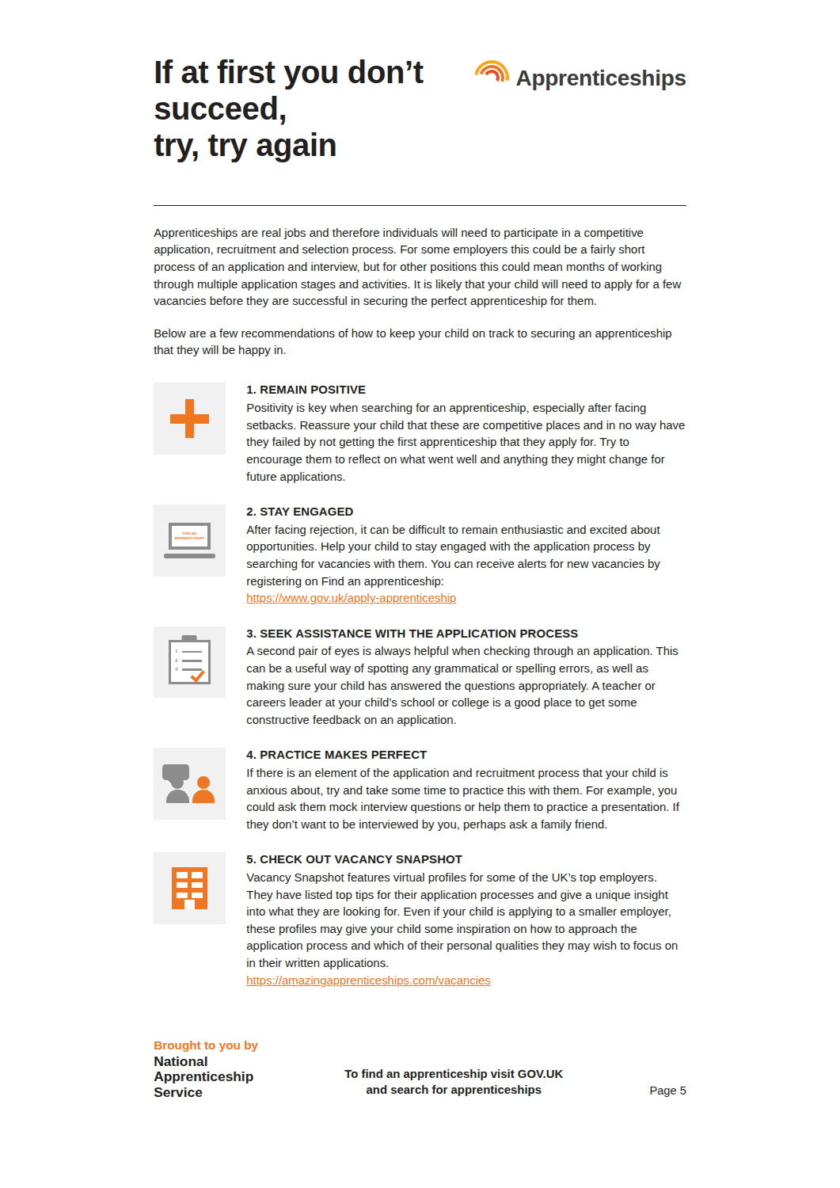If at first you don’t succeed,
try, try again
Apprenticeships
Apprenticeships are real jobs and therefore individuals will need to participate in a competitive application, recruitment and selection process. For some employers this could be a fairly short process of an application and interview, but for other positions this could mean months of working through multiple application stages and activities. It is likely that your child will need to apply for a few vacancies before they are successful in securing the perfect apprenticeship for them.
Below are a few recommendations of how to keep your child on track to securing an apprenticeship that they will be happy in.
1. Remain positive
Positivity is key when searching for an apprenticeship, especially after facing setbacks. Reassure your child that these are competitive places and in no way have they failed by not getting the first apprenticeship that they apply for. Try to encourage them to reflect on what went well and anything they might change for future applications.
FIND AN
APPRENTICESHIP
2. Stay engaged
After facing rejection, it can be difficult to remain enthusiastic and excited about opportunities. Help your child to stay engaged with the application process by searching for vacancies with them. You can receive alerts for new vacancies by registering on Find an apprenticeship:
https://www.gov.uk/apply-apprenticeship
1
2
3
3. Seek assistance with the application process
A second pair of eyes is always helpful when checking through an application. This can be a useful way of spotting any grammatical or spelling errors, as well as making sure your child has answered the questions appropriately. A teacher or careers leader at your child’s school or college is a good place to get some constructive feedback on an application.
4. Practice makes perfect
If there is an element of the application and recruitment process that your child is anxious about, try and take some time to practice this with them. For example, you could ask them mock interview questions or help them to practice a presentation. If they don’t want to be interviewed by you, perhaps ask a family friend.
5. Check out vacancy snapshot
Vacancy Snapshot features virtual profiles for some of the UK’s top employers. They have listed top tips for their application processes and give a unique insight into what they are looking for. Even if your child is applying to a smaller employer, these profiles may give your child some inspiration on how to approach the application process and which of their personal qualities they may wish to focus on in their written applications.
https://amazingapprenticeships.com/vacancies
Brought to you by National
Apprenticeship
Service
To find an apprenticeship visit GOV.UK
and search for apprenticeships
Page 5